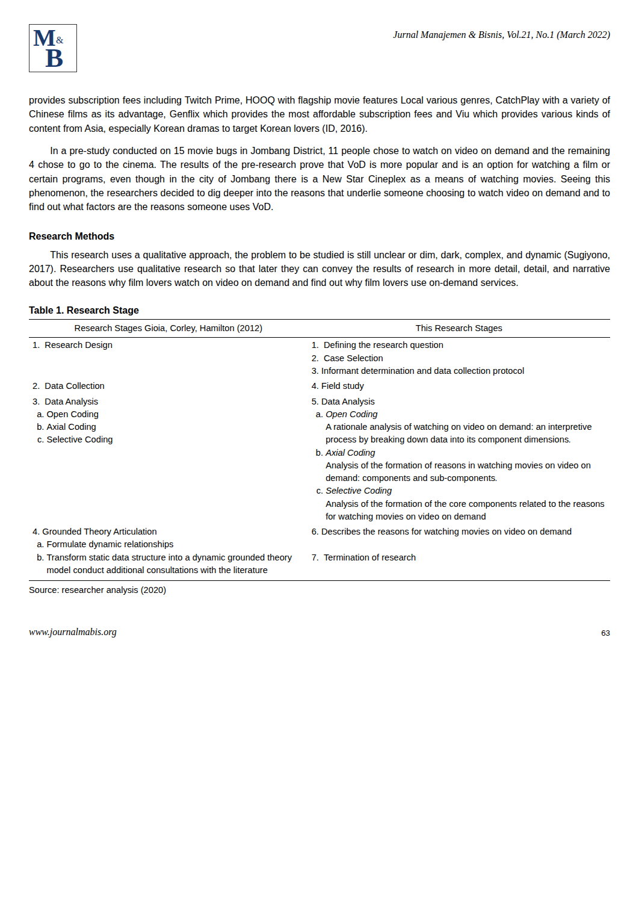M & B
Jurnal Manajemen & Bisnis, Vol.21, No.1 (March 2022)
provides subscription fees including Twitch Prime, HOOQ with flagship movie features Local various genres, CatchPlay with a variety of Chinese films as its advantage, Genflix which provides the most affordable subscription fees and Viu which provides various kinds of content from Asia, especially Korean dramas to target Korean lovers (ID, 2016).
In a pre-study conducted on 15 movie bugs in Jombang District, 11 people chose to watch on video on demand and the remaining 4 chose to go to the cinema. The results of the pre-research prove that VoD is more popular and is an option for watching a film or certain programs, even though in the city of Jombang there is a New Star Cineplex as a means of watching movies. Seeing this phenomenon, the researchers decided to dig deeper into the reasons that underlie someone choosing to watch video on demand and to find out what factors are the reasons someone uses VoD.
Research Methods
This research uses a qualitative approach, the problem to be studied is still unclear or dim, dark, complex, and dynamic (Sugiyono, 2017). Researchers use qualitative research so that later they can convey the results of research in more detail, detail, and narrative about the reasons why film lovers watch on video on demand and find out why film lovers use on-demand services.
Table 1. Research Stage
| Research Stages Gioia, Corley, Hamilton (2012) | This Research Stages |
| --- | --- |
| 1. Research Design | 1. Defining the research question 2. Case Selection 3. Informant determination and data collection protocol |
| 2. Data Collection | 4. Field study |
| 3. Data Analysis Open Coding Axial Coding Selective Coding | 5. Data Analysis Open Coding A rationale analysis of watching on video on demand: an interpretive process by breaking down data into its component dimensions . Axial Coding Analysis of the formation of reasons in watching movies on video on demand: components and sub-components . Selective Coding Analysis of the formation of the core components related to the reasons for watching movies on video on demand |
| 4. Grounded Theory Articulation Formulate dynamic relationships Transform static data structure into a dynamic grounded theory model conduct additional consultations with the literature | 6. Describes the reasons for watching movies on video on demand 7. Termination of research |
Source: researcher analysis (2020)
www.journalmabis.org
63